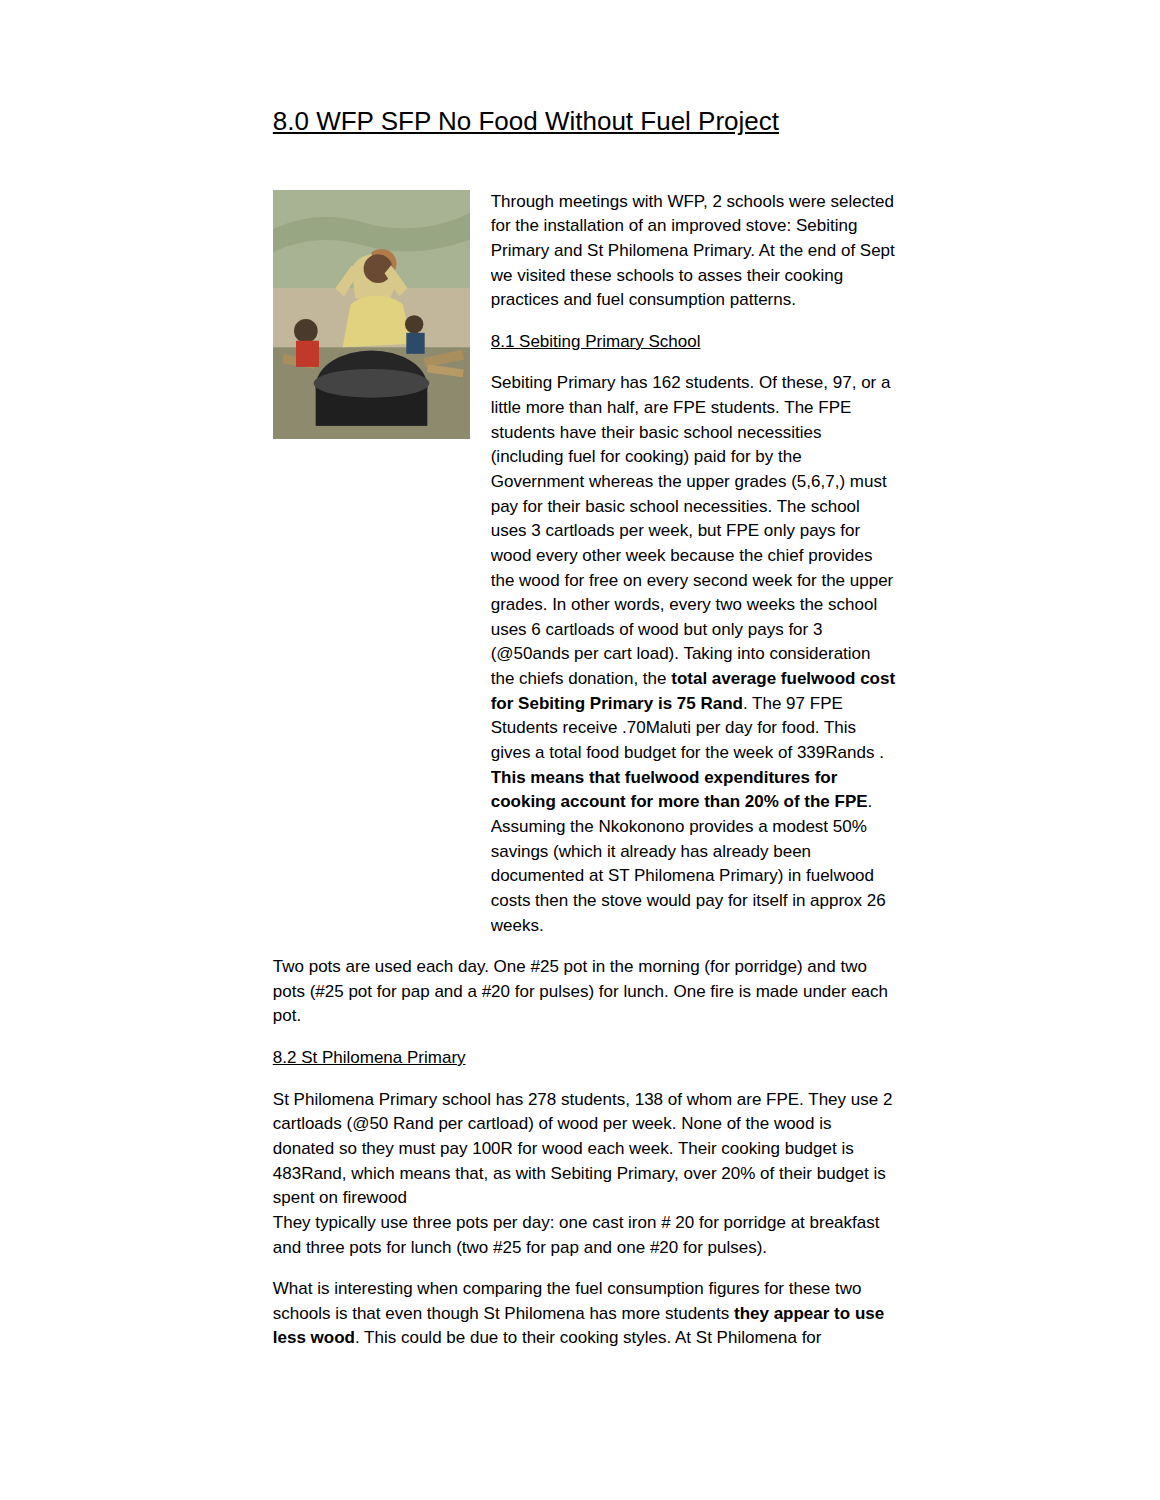8.0 WFP SFP No Food Without Fuel Project
Through meetings with WFP, 2 schools were selected for the installation of an improved stove: Sebiting Primary and St Philomena Primary. At the end of Sept we visited these schools to asses their cooking practices and fuel consumption patterns.
8.1 Sebiting Primary School
Sebiting Primary has 162 students. Of these, 97, or a little more than half, are FPE students. The FPE students have their basic school necessities (including fuel for cooking) paid for by the Government whereas the upper grades (5,6,7,) must pay for their basic school necessities. The school uses 3 cartloads per week, but FPE only pays for wood every other week because the chief provides the wood for free on every second week for the upper grades. In other words, every two weeks the school uses 6 cartloads of wood but only pays for 3 (@50ands per cart load). Taking into consideration the chiefs donation, the total average fuelwood cost for Sebiting Primary is 75 Rand. The 97 FPE Students receive .70Maluti per day for food. This gives a total food budget for the week of 339Rands . This means that fuelwood expenditures for cooking account for more than 20% of the FPE. Assuming the Nkokonono provides a modest 50% savings (which it already has already been documented at ST Philomena Primary) in fuelwood costs then the stove would pay for itself in approx 26 weeks.
Two pots are used each day. One #25 pot in the morning (for porridge) and two pots (#25 pot for pap and a #20 for pulses) for lunch. One fire is made under each pot.
8.2 St Philomena Primary
St Philomena Primary school has 278 students, 138 of whom are FPE. They use 2 cartloads (@50 Rand per cartload) of wood per week. None of the wood is donated so they must pay 100R for wood each week. Their cooking budget is 483Rand, which means that, as with Sebiting Primary, over 20% of their budget is spent on firewood
They typically use three pots per day: one cast iron # 20 for porridge at breakfast and three pots for lunch (two #25 for pap and one #20 for pulses).
What is interesting when comparing the fuel consumption figures for these two schools is that even though St Philomena has more students they appear to use less wood. This could be due to their cooking styles. At St Philomena for